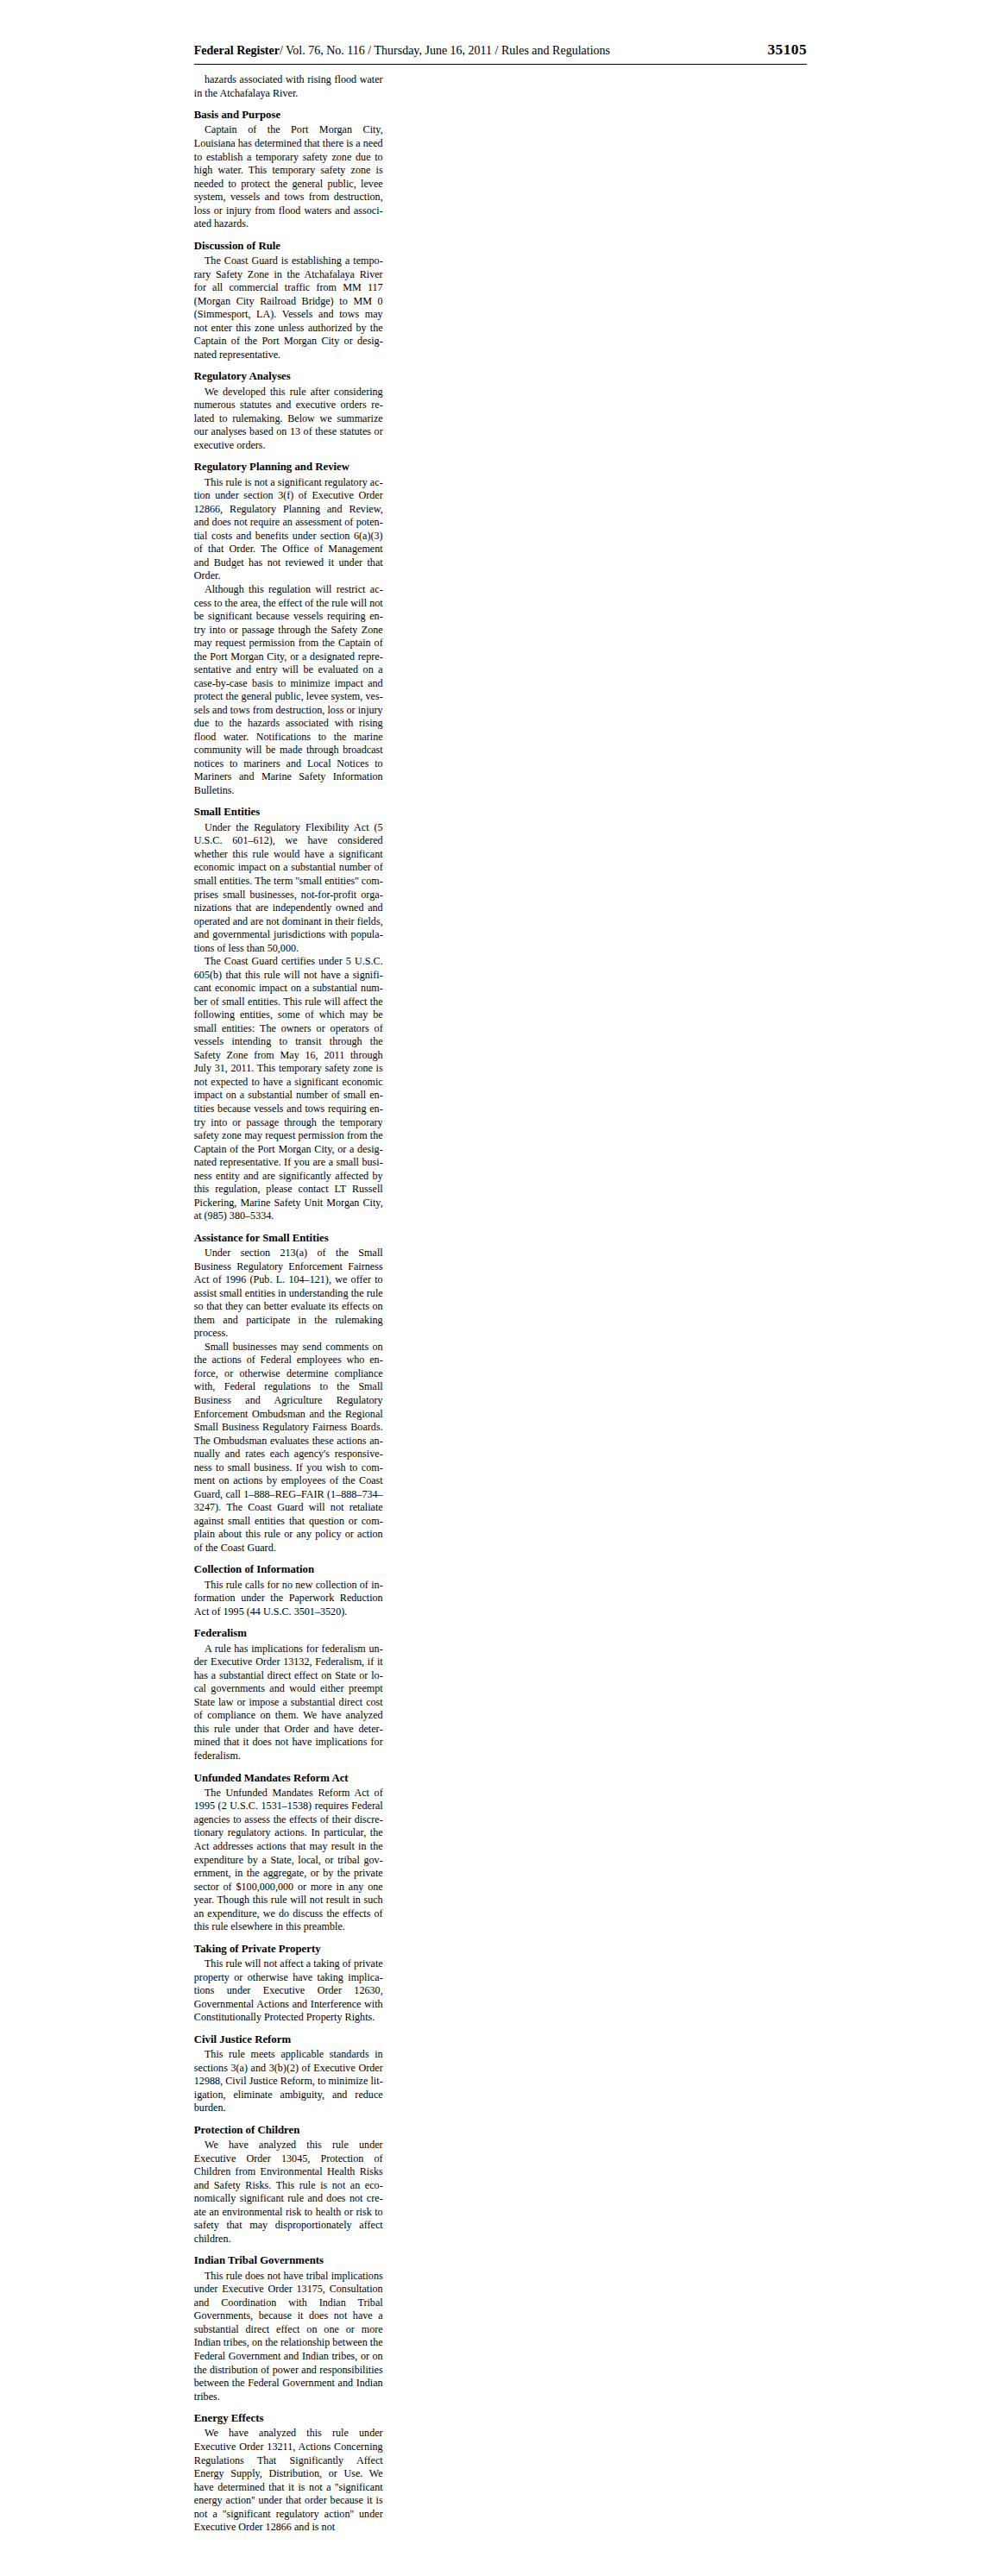Federal Register/ Vol. 76, No. 116 / Thursday, June 16, 2011 / Rules and Regulations
35105
hazards associated with rising flood water in the Atchafalaya River.
Basis and Purpose
Captain of the Port Morgan City, Louisiana has determined that there is a need to establish a temporary safety zone due to high water. This temporary safety zone is needed to protect the general public, levee system, vessels and tows from destruction, loss or injury from flood waters and associated hazards.
Discussion of Rule
The Coast Guard is establishing a temporary Safety Zone in the Atchafalaya River for all commercial traffic from MM 117 (Morgan City Railroad Bridge) to MM 0 (Simmesport, LA). Vessels and tows may not enter this zone unless authorized by the Captain of the Port Morgan City or designated representative.
Regulatory Analyses
We developed this rule after considering numerous statutes and executive orders related to rulemaking. Below we summarize our analyses based on 13 of these statutes or executive orders.
Regulatory Planning and Review
This rule is not a significant regulatory action under section 3(f) of Executive Order 12866, Regulatory Planning and Review, and does not require an assessment of potential costs and benefits under section 6(a)(3) of that Order. The Office of Management and Budget has not reviewed it under that Order.
Although this regulation will restrict access to the area, the effect of the rule will not be significant because vessels requiring entry into or passage through the Safety Zone may request permission from the Captain of the Port Morgan City, or a designated representative and entry will be evaluated on a case-by-case basis to minimize impact and protect the general public, levee system, vessels and tows from destruction, loss or injury due to the hazards associated with rising flood water. Notifications to the marine community will be made through broadcast notices to mariners and Local Notices to Mariners and Marine Safety Information Bulletins.
Small Entities
Under the Regulatory Flexibility Act (5 U.S.C. 601–612), we have considered whether this rule would have a significant economic impact on a substantial number of small entities. The term ''small entities'' comprises small businesses, not-for-profit organizations that are independently owned and operated and are not dominant in their fields, and governmental jurisdictions with populations of less than 50,000.
The Coast Guard certifies under 5 U.S.C. 605(b) that this rule will not have a significant economic impact on a substantial number of small entities. This rule will affect the following entities, some of which may be small entities: The owners or operators of vessels intending to transit through the Safety Zone from May 16, 2011 through July 31, 2011. This temporary safety zone is not expected to have a significant economic impact on a substantial number of small entities because vessels and tows requiring entry into or passage through the temporary safety zone may request permission from the Captain of the Port Morgan City, or a designated representative. If you are a small business entity and are significantly affected by this regulation, please contact LT Russell Pickering, Marine Safety Unit Morgan City, at (985) 380–5334.
Assistance for Small Entities
Under section 213(a) of the Small Business Regulatory Enforcement Fairness Act of 1996 (Pub. L. 104–121), we offer to assist small entities in understanding the rule so that they can better evaluate its effects on them and participate in the rulemaking process.
Small businesses may send comments on the actions of Federal employees who enforce, or otherwise determine compliance with, Federal regulations to the Small Business and Agriculture Regulatory Enforcement Ombudsman and the Regional Small Business Regulatory Fairness Boards. The Ombudsman evaluates these actions annually and rates each agency's responsiveness to small business. If you wish to comment on actions by employees of the Coast Guard, call 1–888–REG–FAIR (1–888–734–3247). The Coast Guard will not retaliate against small entities that question or complain about this rule or any policy or action of the Coast Guard.
Collection of Information
This rule calls for no new collection of information under the Paperwork Reduction Act of 1995 (44 U.S.C. 3501–3520).
Federalism
A rule has implications for federalism under Executive Order 13132, Federalism, if it has a substantial direct effect on State or local governments and would either preempt State law or impose a substantial direct cost of compliance on them. We have analyzed this rule under that Order and have determined that it does not have implications for federalism.
Unfunded Mandates Reform Act
The Unfunded Mandates Reform Act of 1995 (2 U.S.C. 1531–1538) requires Federal agencies to assess the effects of their discretionary regulatory actions. In particular, the Act addresses actions that may result in the expenditure by a State, local, or tribal government, in the aggregate, or by the private sector of $100,000,000 or more in any one year. Though this rule will not result in such an expenditure, we do discuss the effects of this rule elsewhere in this preamble.
Taking of Private Property
This rule will not affect a taking of private property or otherwise have taking implications under Executive Order 12630, Governmental Actions and Interference with Constitutionally Protected Property Rights.
Civil Justice Reform
This rule meets applicable standards in sections 3(a) and 3(b)(2) of Executive Order 12988, Civil Justice Reform, to minimize litigation, eliminate ambiguity, and reduce burden.
Protection of Children
We have analyzed this rule under Executive Order 13045, Protection of Children from Environmental Health Risks and Safety Risks. This rule is not an economically significant rule and does not create an environmental risk to health or risk to safety that may disproportionately affect children.
Indian Tribal Governments
This rule does not have tribal implications under Executive Order 13175, Consultation and Coordination with Indian Tribal Governments, because it does not have a substantial direct effect on one or more Indian tribes, on the relationship between the Federal Government and Indian tribes, or on the distribution of power and responsibilities between the Federal Government and Indian tribes.
Energy Effects
We have analyzed this rule under Executive Order 13211, Actions Concerning Regulations That Significantly Affect Energy Supply, Distribution, or Use. We have determined that it is not a ''significant energy action'' under that order because it is not a ''significant regulatory action'' under Executive Order 12866 and is not